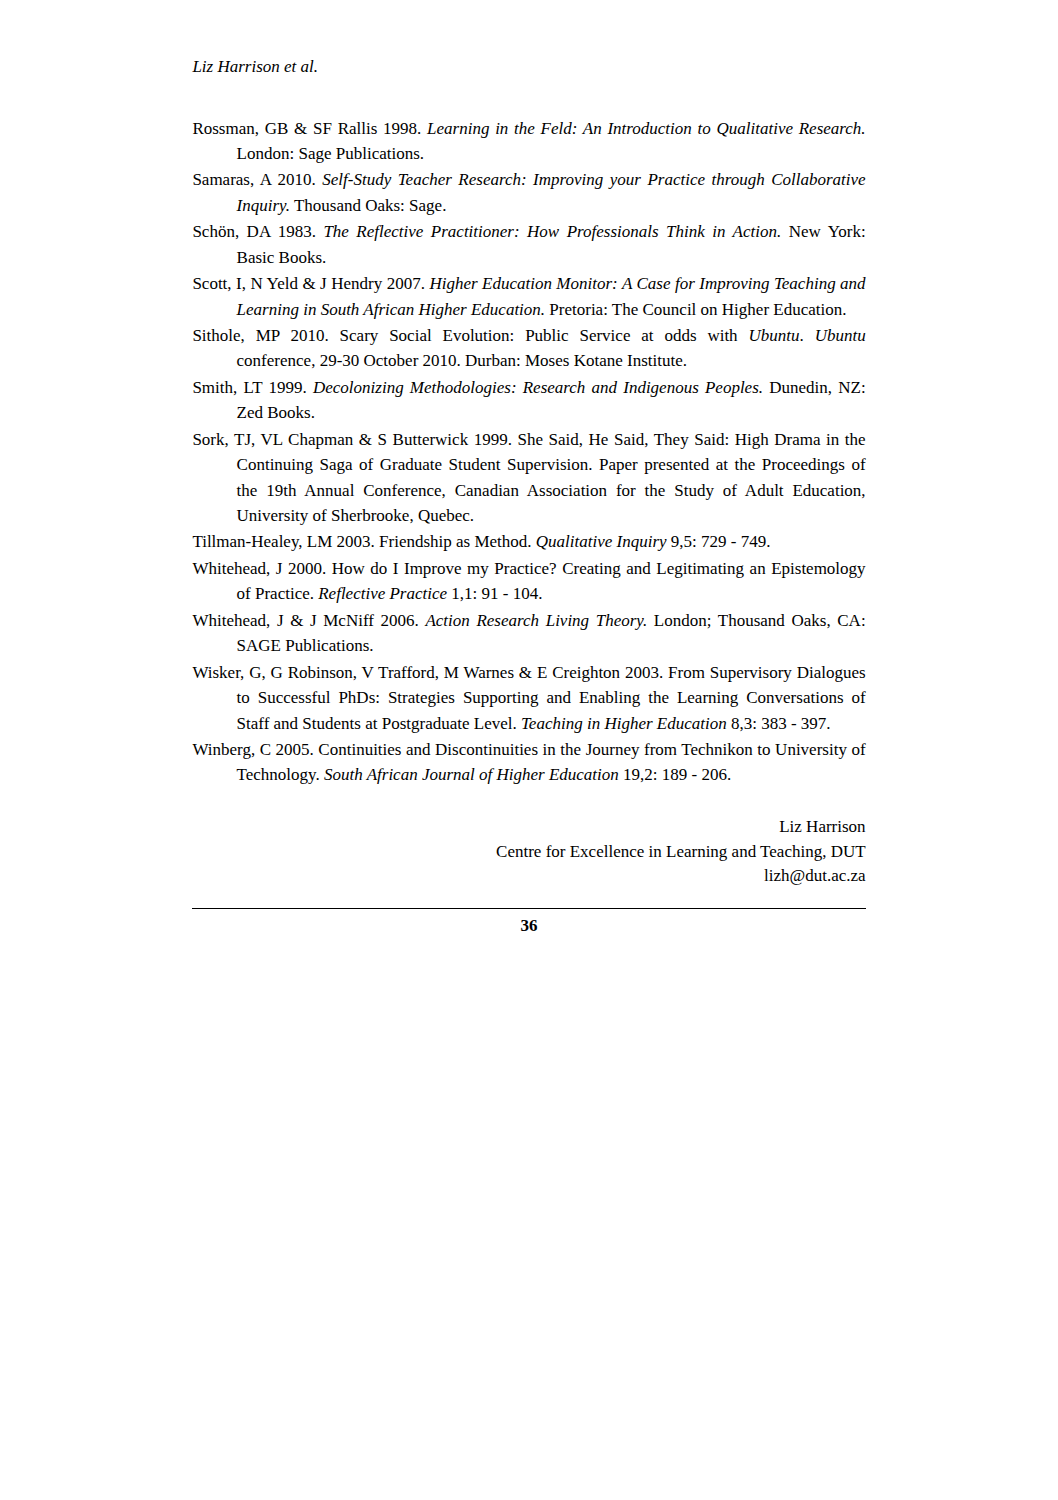Liz Harrison et al.
Rossman, GB & SF Rallis 1998. Learning in the Feld: An Introduction to Qualitative Research. London: Sage Publications.
Samaras, A 2010. Self-Study Teacher Research: Improving your Practice through Collaborative Inquiry. Thousand Oaks: Sage.
Schön, DA 1983. The Reflective Practitioner: How Professionals Think in Action. New York: Basic Books.
Scott, I, N Yeld & J Hendry 2007. Higher Education Monitor: A Case for Improving Teaching and Learning in South African Higher Education. Pretoria: The Council on Higher Education.
Sithole, MP 2010. Scary Social Evolution: Public Service at odds with Ubuntu. Ubuntu conference, 29-30 October 2010. Durban: Moses Kotane Institute.
Smith, LT 1999. Decolonizing Methodologies: Research and Indigenous Peoples. Dunedin, NZ: Zed Books.
Sork, TJ, VL Chapman & S Butterwick 1999. She Said, He Said, They Said: High Drama in the Continuing Saga of Graduate Student Supervision. Paper presented at the Proceedings of the 19th Annual Conference, Canadian Association for the Study of Adult Education, University of Sherbrooke, Quebec.
Tillman-Healey, LM 2003. Friendship as Method. Qualitative Inquiry 9,5: 729 - 749.
Whitehead, J 2000. How do I Improve my Practice? Creating and Legitimating an Epistemology of Practice. Reflective Practice 1,1: 91 - 104.
Whitehead, J & J McNiff 2006. Action Research Living Theory. London; Thousand Oaks, CA: SAGE Publications.
Wisker, G, G Robinson, V Trafford, M Warnes & E Creighton 2003. From Supervisory Dialogues to Successful PhDs: Strategies Supporting and Enabling the Learning Conversations of Staff and Students at Postgraduate Level. Teaching in Higher Education 8,3: 383 - 397.
Winberg, C 2005. Continuities and Discontinuities in the Journey from Technikon to University of Technology. South African Journal of Higher Education 19,2: 189 - 206.
Liz Harrison
Centre for Excellence in Learning and Teaching, DUT
lizh@dut.ac.za
36